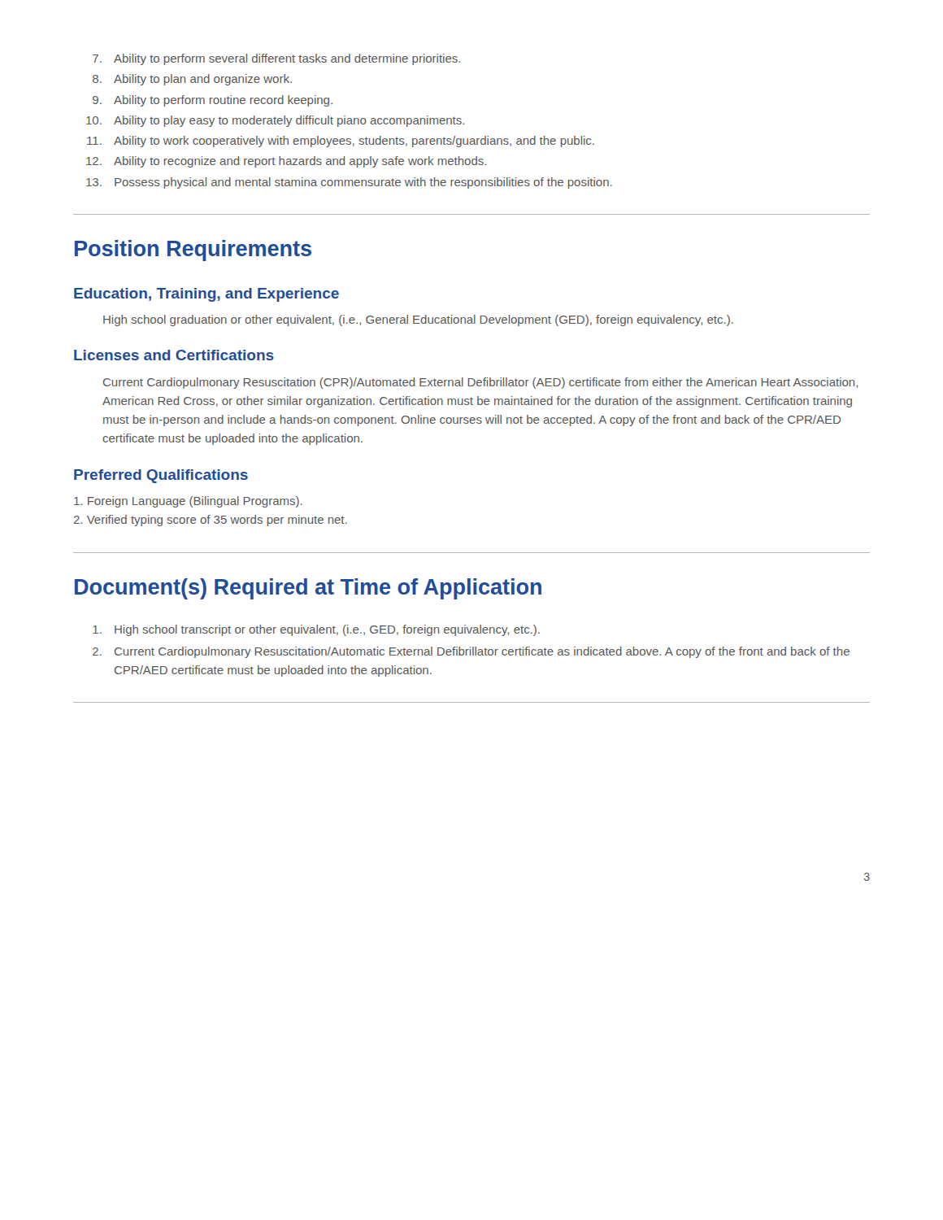Ability to perform several different tasks and determine priorities.
Ability to plan and organize work.
Ability to perform routine record keeping.
Ability to play easy to moderately difficult piano accompaniments.
Ability to work cooperatively with employees, students, parents/guardians, and the public.
Ability to recognize and report hazards and apply safe work methods.
Possess physical and mental stamina commensurate with the responsibilities of the position.
Position Requirements
Education, Training, and Experience
High school graduation or other equivalent, (i.e., General Educational Development (GED), foreign equivalency, etc.).
Licenses and Certifications
Current Cardiopulmonary Resuscitation (CPR)/Automated External Defibrillator (AED) certificate from either the American Heart Association, American Red Cross, or other similar organization. Certification must be maintained for the duration of the assignment. Certification training must be in-person and include a hands-on component. Online courses will not be accepted. A copy of the front and back of the CPR/AED certificate must be uploaded into the application.
Preferred Qualifications
1. Foreign Language (Bilingual Programs).
2. Verified typing score of 35 words per minute net.
Document(s) Required at Time of Application
High school transcript or other equivalent, (i.e., GED, foreign equivalency, etc.).
Current Cardiopulmonary Resuscitation/Automatic External Defibrillator certificate as indicated above. A copy of the front and back of the CPR/AED certificate must be uploaded into the application.
3